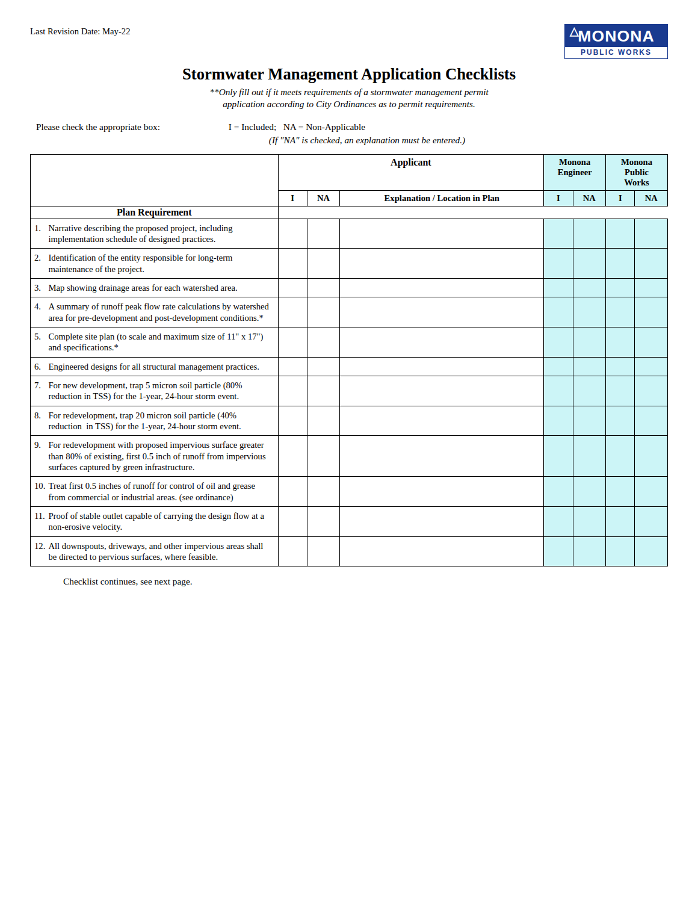Last Revision Date: May-22
△MONONA
PUBLIC WORKS
Stormwater Management Application Checklists
**Only fill out if it meets requirements of a stormwater management permit
application according to City Ordinances as to permit requirements.
Please check the appropriate box: I = Included; NA = Non-Applicable
(If "NA" is checked, an explanation must be entered.)
| | Applicant | Monona Engineer | Monona Public Works |
| --- | --- | --- | --- |
| I | NA | Explanation / Location in Plan | I | NA | I | NA |
| Plan Requirement | |
| 1. Narrative describing the proposed project, including implementation schedule of designed practices. | | | | | | | |
| 2. Identification of the entity responsible for long-term maintenance of the project. | | | | | | | |
| 3. Map showing drainage areas for each watershed area. | | | | | | | |
| 4. A summary of runoff peak flow rate calculations by watershed area for pre-development and post-development conditions.* | | | | | | | |
| 5. Complete site plan (to scale and maximum size of 11" x 17") and specifications.* | | | | | | | |
| 6. Engineered designs for all structural management practices. | | | | | | | |
| 7. For new development, trap 5 micron soil particle (80% reduction in TSS) for the 1-year, 24-hour storm event. | | | | | | | |
| 8. For redevelopment, trap 20 micron soil particle (40% reduction in TSS) for the 1-year, 24-hour storm event. | | | | | | | |
| 9. For redevelopment with proposed impervious surface greater than 80% of existing, first 0.5 inch of runoff from impervious surfaces captured by green infrastructure. | | | | | | | |
| 10. Treat first 0.5 inches of runoff for control of oil and grease from commercial or industrial areas. (see ordinance) | | | | | | | |
| 11. Proof of stable outlet capable of carrying the design flow at a non-erosive velocity. | | | | | | | |
| 12. All downspouts, driveways, and other impervious areas shall be directed to pervious surfaces, where feasible. | | | | | | | |
Checklist continues, see next page.